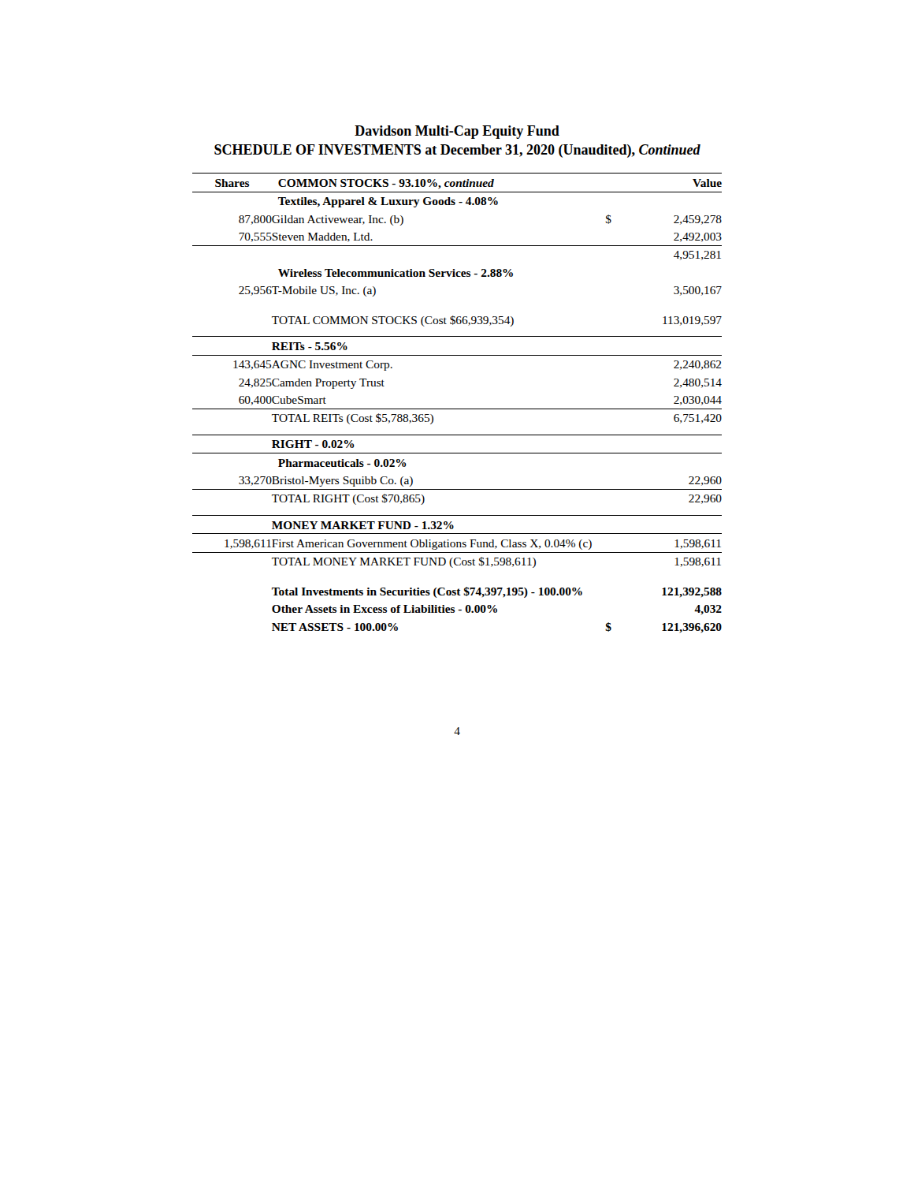Davidson Multi-Cap Equity Fund
SCHEDULE OF INVESTMENTS at December 31, 2020 (Unaudited), Continued
| Shares | COMMON STOCKS - 93.10%, continued | Value |
| | Textiles, Apparel & Luxury Goods - 4.08% | |
| 87,800 | Gildan Activewear, Inc. (b) | $ | 2,459,278 |
| 70,555 | Steven Madden, Ltd. | | 2,492,003 |
| | | | 4,951,281 |
| | Wireless Telecommunication Services - 2.88% | |
| 25,956 | T-Mobile US, Inc. (a) | | 3,500,167 |
| | TOTAL COMMON STOCKS (Cost $66,939,354) | | 113,019,597 |
| | REITs - 5.56% | |
| 143,645 | AGNC Investment Corp. | | 2,240,862 |
| 24,825 | Camden Property Trust | | 2,480,514 |
| 60,400 | CubeSmart | | 2,030,044 |
| | TOTAL REITs (Cost $5,788,365) | | 6,751,420 |
| | RIGHT - 0.02% | |
| | Pharmaceuticals - 0.02% | |
| 33,270 | Bristol-Myers Squibb Co. (a) | | 22,960 |
| | TOTAL RIGHT (Cost $70,865) | | 22,960 |
| | MONEY MARKET FUND - 1.32% | |
| 1,598,611 | First American Government Obligations Fund, Class X, 0.04% (c) | | 1,598,611 |
| | TOTAL MONEY MARKET FUND (Cost $1,598,611) | | 1,598,611 |
| | Total Investments in Securities (Cost $74,397,195) - 100.00% | | 121,392,588 |
| | Other Assets in Excess of Liabilities - 0.00% | | 4,032 |
| | NET ASSETS - 100.00% | $ | 121,396,620 |
4